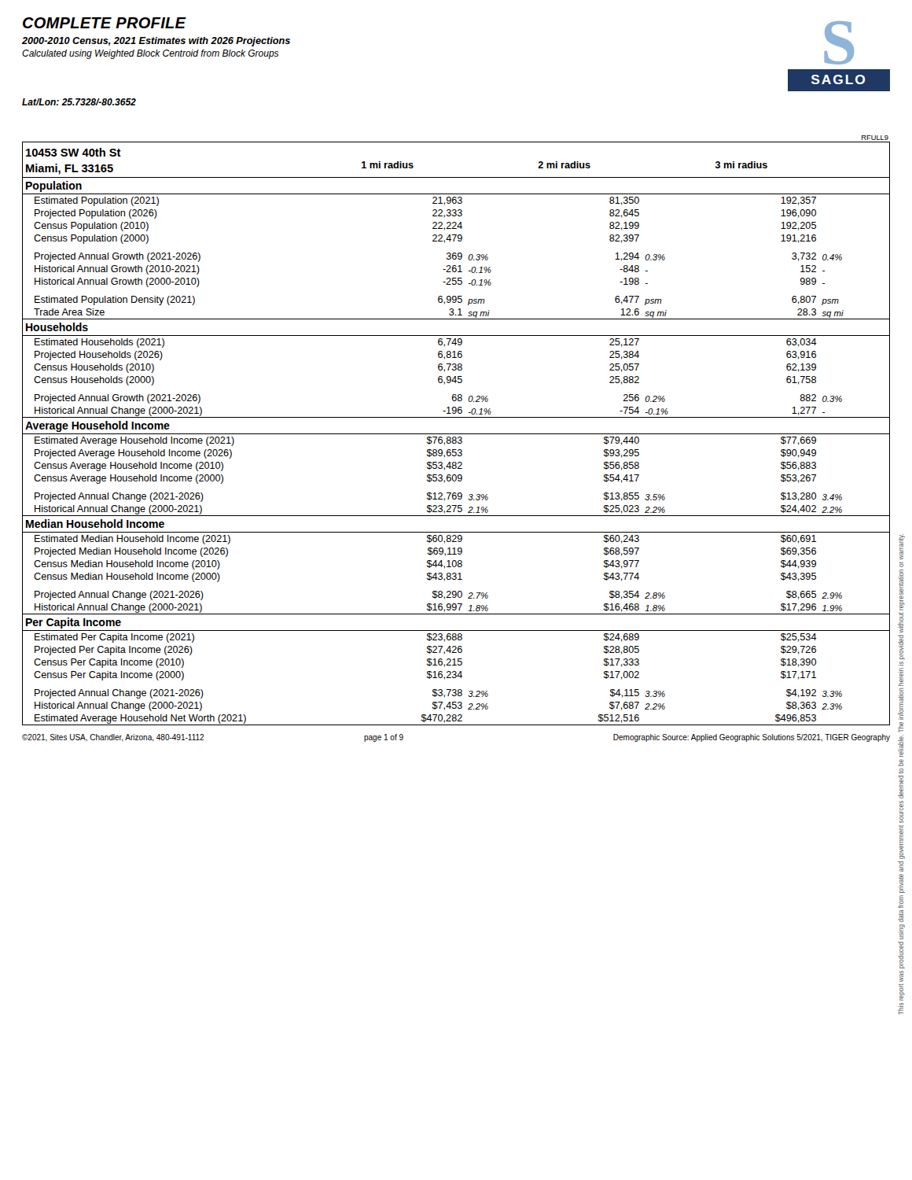This report was produced using data from private and government sources deemed to be reliable. The information herein is provided without representation or warranty.
COMPLETE PROFILE
2000-2010 Census, 2021 Estimates with 2026 Projections
Calculated using Weighted Block Centroid from Block Groups
S
SAGLO
Lat/Lon: 25.7328/-80.3652
RFULL9
| 10453 SW 40th St Miami, FL 33165 | 1 mi radius | 2 mi radius | 3 mi radius |
| Population |
| Estimated Population (2021) | 21,963 | | 81,350 | | 192,357 | |
| Projected Population (2026) | 22,333 | | 82,645 | | 196,090 | |
| Census Population (2010) | 22,224 | | 82,199 | | 192,205 | |
| Census Population (2000) | 22,479 | | 82,397 | | 191,216 | |
| Projected Annual Growth (2021-2026) | 369 | 0.3% | 1,294 | 0.3% | 3,732 | 0.4% |
| Historical Annual Growth (2010-2021) | -261 | -0.1% | -848 | - | 152 | - |
| Historical Annual Growth (2000-2010) | -255 | -0.1% | -198 | - | 989 | - |
| Estimated Population Density (2021) | 6,995 | psm | 6,477 | psm | 6,807 | psm |
| Trade Area Size | 3.1 | sq mi | 12.6 | sq mi | 28.3 | sq mi |
| Households |
| Estimated Households (2021) | 6,749 | | 25,127 | | 63,034 | |
| Projected Households (2026) | 6,816 | | 25,384 | | 63,916 | |
| Census Households (2010) | 6,738 | | 25,057 | | 62,139 | |
| Census Households (2000) | 6,945 | | 25,882 | | 61,758 | |
| Projected Annual Growth (2021-2026) | 68 | 0.2% | 256 | 0.2% | 882 | 0.3% |
| Historical Annual Change (2000-2021) | -196 | -0.1% | -754 | -0.1% | 1,277 | - |
| Average Household Income |
| Estimated Average Household Income (2021) | $76,883 | | $79,440 | | $77,669 | |
| Projected Average Household Income (2026) | $89,653 | | $93,295 | | $90,949 | |
| Census Average Household Income (2010) | $53,482 | | $56,858 | | $56,883 | |
| Census Average Household Income (2000) | $53,609 | | $54,417 | | $53,267 | |
| Projected Annual Change (2021-2026) | $12,769 | 3.3% | $13,855 | 3.5% | $13,280 | 3.4% |
| Historical Annual Change (2000-2021) | $23,275 | 2.1% | $25,023 | 2.2% | $24,402 | 2.2% |
| Median Household Income |
| Estimated Median Household Income (2021) | $60,829 | | $60,243 | | $60,691 | |
| Projected Median Household Income (2026) | $69,119 | | $68,597 | | $69,356 | |
| Census Median Household Income (2010) | $44,108 | | $43,977 | | $44,939 | |
| Census Median Household Income (2000) | $43,831 | | $43,774 | | $43,395 | |
| Projected Annual Change (2021-2026) | $8,290 | 2.7% | $8,354 | 2.8% | $8,665 | 2.9% |
| Historical Annual Change (2000-2021) | $16,997 | 1.8% | $16,468 | 1.8% | $17,296 | 1.9% |
| Per Capita Income |
| Estimated Per Capita Income (2021) | $23,688 | | $24,689 | | $25,534 | |
| Projected Per Capita Income (2026) | $27,426 | | $28,805 | | $29,726 | |
| Census Per Capita Income (2010) | $16,215 | | $17,333 | | $18,390 | |
| Census Per Capita Income (2000) | $16,234 | | $17,002 | | $17,171 | |
| Projected Annual Change (2021-2026) | $3,738 | 3.2% | $4,115 | 3.3% | $4,192 | 3.3% |
| Historical Annual Change (2000-2021) | $7,453 | 2.2% | $7,687 | 2.2% | $8,363 | 2.3% |
| Estimated Average Household Net Worth (2021) | $470,282 | | $512,516 | | $496,853 | |
©2021, Sites USA, Chandler, Arizona, 480-491-1112
page 1 of 9
Demographic Source: Applied Geographic Solutions 5/2021, TIGER Geography